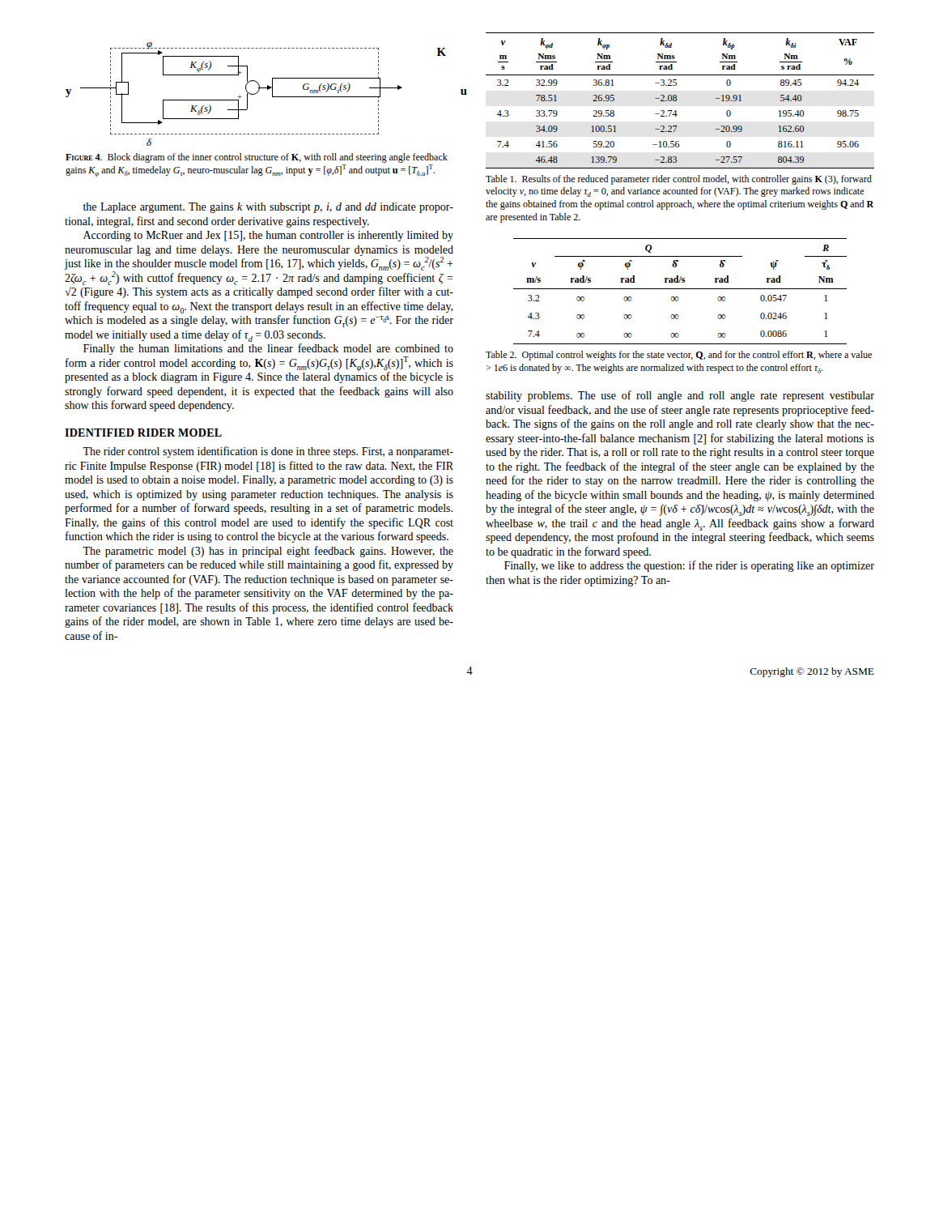K
y
u
φ
δ
Kφ(s)
Kδ(s)
Gnm(s)Gτ(s)
+
+
Figure 4. Block diagram of the inner control structure of K, with roll and steering angle feedback gains Kφ and Kδ, timedelay Gτ, neuro-muscular lag Gnm, input y = [φ,δ]T and output u = [Tδ,u]T.
the Laplace argument. The gains k with subscript p, i, d and dd indicate proportional, integral, first and second order derivative gains respectively.
According to McRuer and Jex [15], the human controller is inherently limited by neuromuscular lag and time delays. Here the neuromuscular dynamics is modeled just like in the shoulder muscle model from [16, 17], which yields, Gnm(s) = ωc2/(s2 + 2ζωc + ωc2) with cuttof frequency ωc = 2.17 · 2π rad/s and damping coefficient ζ = √2 (Figure 4). This system acts as a critically damped second order filter with a cuttoff frequency equal to ω0. Next the transport delays result in an effective time delay, which is modeled as a single delay, with transfer function Gτ(s) = e−τds. For the rider model we initially used a time delay of τd = 0.03 seconds.
Finally the human limitations and the linear feedback model are combined to form a rider control model according to, K(s) = Gnm(s)Gτ(s) [Kφ(s),Kδ(s)]T, which is presented as a block diagram in Figure 4. Since the lateral dynamics of the bicycle is strongly forward speed dependent, it is expected that the feedback gains will also show this forward speed dependency.
Identified Rider Model
The rider control system identification is done in three steps. First, a nonparametric Finite Impulse Response (FIR) model [18] is fitted to the raw data. Next, the FIR model is used to obtain a noise model. Finally, a parametric model according to (3) is used, which is optimized by using parameter reduction techniques. The analysis is performed for a number of forward speeds, resulting in a set of parametric models. Finally, the gains of this control model are used to identify the specific LQR cost function which the rider is using to control the bicycle at the various forward speeds.
The parametric model (3) has in principal eight feedback gains. However, the number of parameters can be reduced while still maintaining a good fit, expressed by the variance accounted for (VAF). The reduction technique is based on parameter selection with the help of the parameter sensitivity on the VAF determined by the parameter covariances [18]. The results of this process, the identified control feedback gains of the rider model, are shown in Table 1, where zero time delays are used because of in-
| v | k φd | k φp | k δd | k δp | k δi | VAF |
| --- | --- | --- | --- | --- | --- | --- |
| m s | Nms rad | Nm rad | Nms rad | Nm rad | Nm s rad | % |
| 3.2 | 32.99 | 36.81 | −3.25 | 0 | 89.45 | 94.24 |
| | 78.51 | 26.95 | −2.08 | −19.91 | 54.40 | |
| 4.3 | 33.79 | 29.58 | −2.74 | 0 | 195.40 | 98.75 |
| | 34.09 | 100.51 | −2.27 | −20.99 | 162.60 | |
| 7.4 | 41.56 | 59.20 | −10.56 | 0 | 816.11 | 95.06 |
| | 46.48 | 139.79 | −2.83 | −27.57 | 804.39 | |
Table 1. Results of the reduced parameter rider control model, with controller gains K (3), forward velocity v, no time delay τd = 0, and variance acounted for (VAF). The grey marked rows indicate the gains obtained from the optimal control approach, where the optimal criterium weights Q and R are presented in Table 2.
| | Q | | R |
| --- | --- | --- | --- |
| v | φ̇̂ | φ̂ | δ̇̂ | δ̂ | ψ̂ | τ̂ δ |
| m/s | rad/s | rad | rad/s | rad | rad | Nm |
| 3.2 | ∞ | ∞ | ∞ | ∞ | 0.0547 | 1 |
| 4.3 | ∞ | ∞ | ∞ | ∞ | 0.0246 | 1 |
| 7.4 | ∞ | ∞ | ∞ | ∞ | 0.0086 | 1 |
Table 2. Optimal control weights for the state vector, Q, and for the control effort R, where a value > 1e6 is donated by ∞. The weights are normalized with respect to the control effort τδ.
stability problems. The use of roll angle and roll angle rate represent vestibular and/or visual feedback, and the use of steer angle rate represents proprioceptive feedback. The signs of the gains on the roll angle and roll rate clearly show that the necessary steer-into-the-fall balance mechanism [2] for stabilizing the lateral motions is used by the rider. That is, a roll or roll rate to the right results in a control steer torque to the right. The feedback of the integral of the steer angle can be explained by the need for the rider to stay on the narrow treadmill. Here the rider is controlling the heading of the bicycle within small bounds and the heading, ψ, is mainly determined by the integral of the steer angle, ψ = ∫(vδ + cδ̇)/wcos(λs)dt ≈ v/wcos(λs)∫δdt, with the wheelbase w, the trail c and the head angle λs. All feedback gains show a forward speed dependency, the most profound in the integral steering feedback, which seems to be quadratic in the forward speed.
Finally, we like to address the question: if the rider is operating like an optimizer then what is the rider optimizing? To an-
4
Copyright © 2012 by ASME